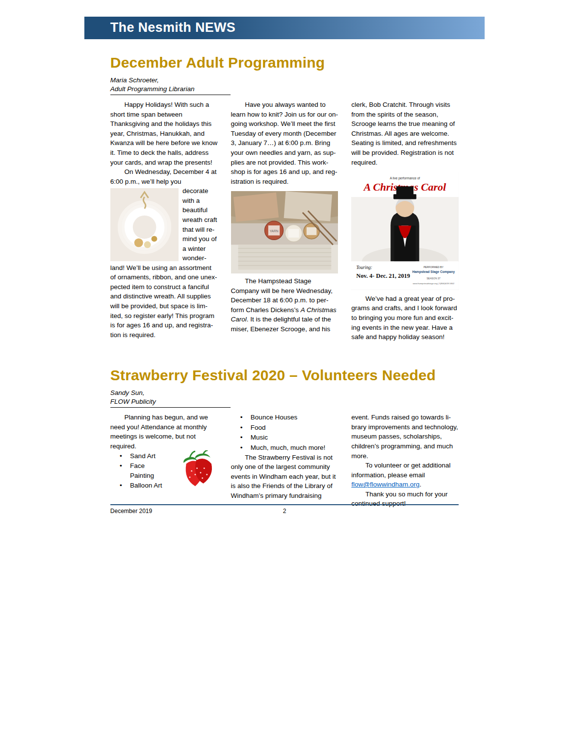The Nesmith NEWS
December Adult Programming
Maria Schroeter,
Adult Programming Librarian
Happy Holidays! With such a short time span between Thanksgiving and the holidays this year, Christmas, Hanukkah, and Kwanza will be here before we know it. Time to deck the halls, address your cards, and wrap the presents!
On Wednesday, December 4 at 6:00 p.m., we’ll help you
decorate with a beautiful wreath craft that will remind you of a winter wonderland! We’ll be using an assortment of orna­ments, ribbon, and one unex­pected item to construct a fanciful and distinctive wreath. All supplies will be provided, but space is lim­ited, so register early! This pro­gram is for ages 16 and up, and registration is required.
Have you always wanted to learn how to knit? Join us for our ongoing workshop. We’ll meet the first Tuesday of every month (December 3, January 7…) at 6:00 p.m. Bring your own needles and yarn, as supplies are not provided. This workshop is for ages 16 and up, and registration is required.
YARN
The Hampstead Stage Company will be here Wednesday, December 18 at 6:00 p.m. to perform Charles Dickens’s A Christmas Carol. It is the delightful tale of the miser, Ebenezer Scrooge, and his clerk, Bob Cratchit. Through visits from the spirits of the season, Scrooge learns the true meaning of Christmas. All ages are welcome. Seating is limited, and refreshments will be provided. Registration is not required.
A live performance of A Christmas Carol Touring: Nov. 4- Dec. 21, 2019 PERFORMED BY Hampstead Stage Company SEASON 37 www.hampsteadstage.org | 1(800)619-5302
We’ve had a great year of programs and crafts, and I look forward to bringing you more fun and exciting events in the new year. Have a safe and happy holiday season!
Strawberry Festival 2020 – Volunteers Needed
Sandy Sun,
FLOW Publicity
Planning has begun, and we need you! Attendance at monthly meetings is welcome, but not required.
Sand Art
Face Painting
Balloon Art
Bounce Houses
Food
Music
Much, much, much more!
The Strawberry Festival is not only one of the largest community events in Windham each year, but it is also the Friends of the Library of Windham’s primary fundraising event. Funds raised go towards library improvements and technology, museum passes, scholarships, children’s programming, and much more.
To volunteer or get additional information, please email flow@flowwindham.org.
Thank you so much for your continued support!
December 2019 2